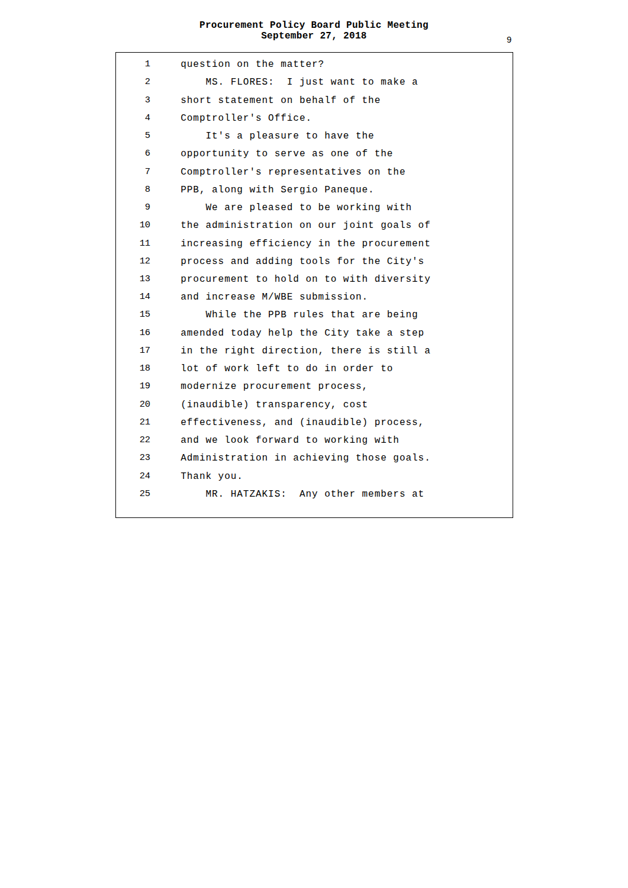Procurement Policy Board Public Meeting September 27, 2018
9
| 1 | question on the matter? |
| 2 | MS. FLORES: I just want to make a |
| 3 | short statement on behalf of the |
| 4 | Comptroller's Office. |
| 5 | It's a pleasure to have the |
| 6 | opportunity to serve as one of the |
| 7 | Comptroller's representatives on the |
| 8 | PPB, along with Sergio Paneque. |
| 9 | We are pleased to be working with |
| 10 | the administration on our joint goals of |
| 11 | increasing efficiency in the procurement |
| 12 | process and adding tools for the City's |
| 13 | procurement to hold on to with diversity |
| 14 | and increase M/WBE submission. |
| 15 | While the PPB rules that are being |
| 16 | amended today help the City take a step |
| 17 | in the right direction, there is still a |
| 18 | lot of work left to do in order to |
| 19 | modernize procurement process, |
| 20 | (inaudible) transparency, cost |
| 21 | effectiveness, and (inaudible) process, |
| 22 | and we look forward to working with |
| 23 | Administration in achieving those goals. |
| 24 | Thank you. |
| 25 | MR. HATZAKIS: Any other members at |